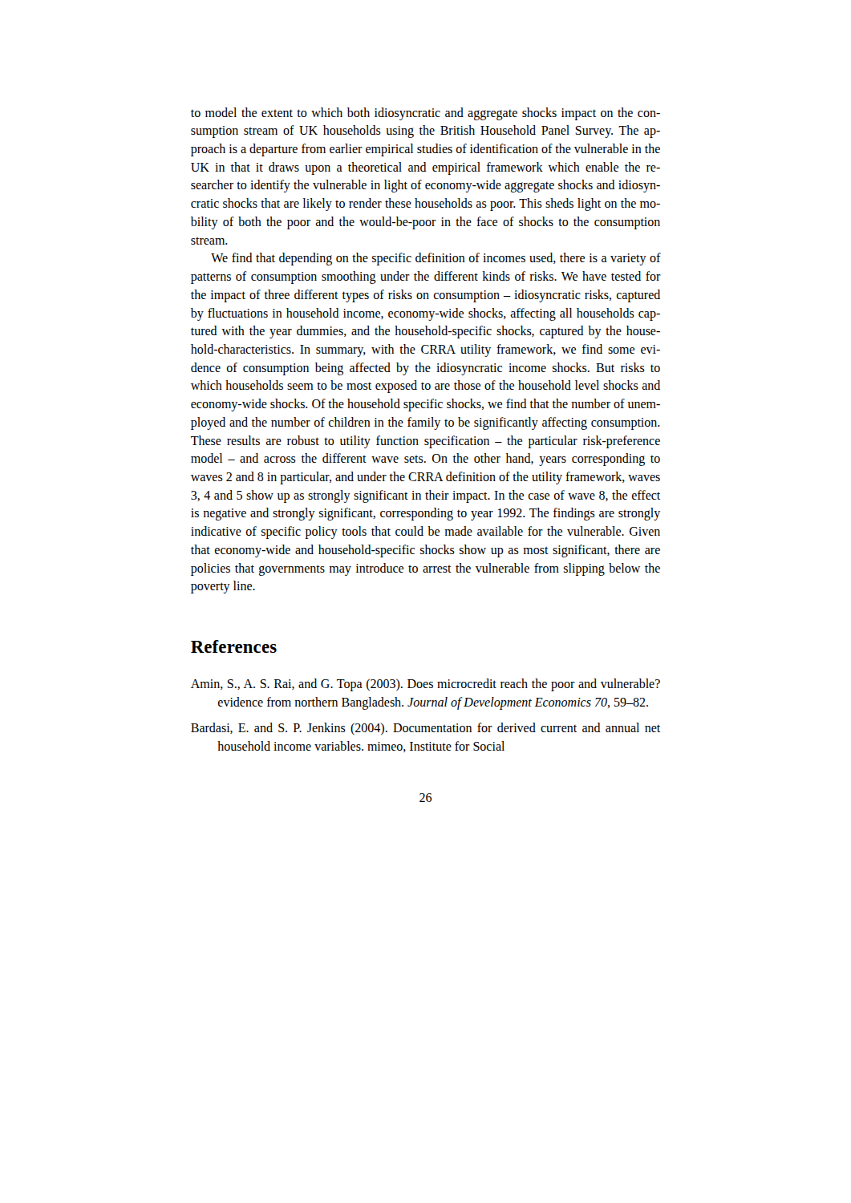to model the extent to which both idiosyncratic and aggregate shocks impact on the consumption stream of UK households using the British Household Panel Survey. The approach is a departure from earlier empirical studies of identification of the vulnerable in the UK in that it draws upon a theoretical and empirical framework which enable the researcher to identify the vulnerable in light of economy-wide aggregate shocks and idiosyncratic shocks that are likely to render these households as poor. This sheds light on the mobility of both the poor and the would-be-poor in the face of shocks to the consumption stream.
We find that depending on the specific definition of incomes used, there is a variety of patterns of consumption smoothing under the different kinds of risks. We have tested for the impact of three different types of risks on consumption – idiosyncratic risks, captured by fluctuations in household income, economy-wide shocks, affecting all households captured with the year dummies, and the household-specific shocks, captured by the household-characteristics. In summary, with the CRRA utility framework, we find some evidence of consumption being affected by the idiosyncratic income shocks. But risks to which households seem to be most exposed to are those of the household level shocks and economy-wide shocks. Of the household specific shocks, we find that the number of unemployed and the number of children in the family to be significantly affecting consumption. These results are robust to utility function specification – the particular risk-preference model – and across the different wave sets. On the other hand, years corresponding to waves 2 and 8 in particular, and under the CRRA definition of the utility framework, waves 3, 4 and 5 show up as strongly significant in their impact. In the case of wave 8, the effect is negative and strongly significant, corresponding to year 1992. The findings are strongly indicative of specific policy tools that could be made available for the vulnerable. Given that economy-wide and household-specific shocks show up as most significant, there are policies that governments may introduce to arrest the vulnerable from slipping below the poverty line.
References
Amin, S., A. S. Rai, and G. Topa (2003). Does microcredit reach the poor and vulnerable? evidence from northern Bangladesh. Journal of Development Economics 70, 59–82.
Bardasi, E. and S. P. Jenkins (2004). Documentation for derived current and annual net household income variables. mimeo, Institute for Social
26